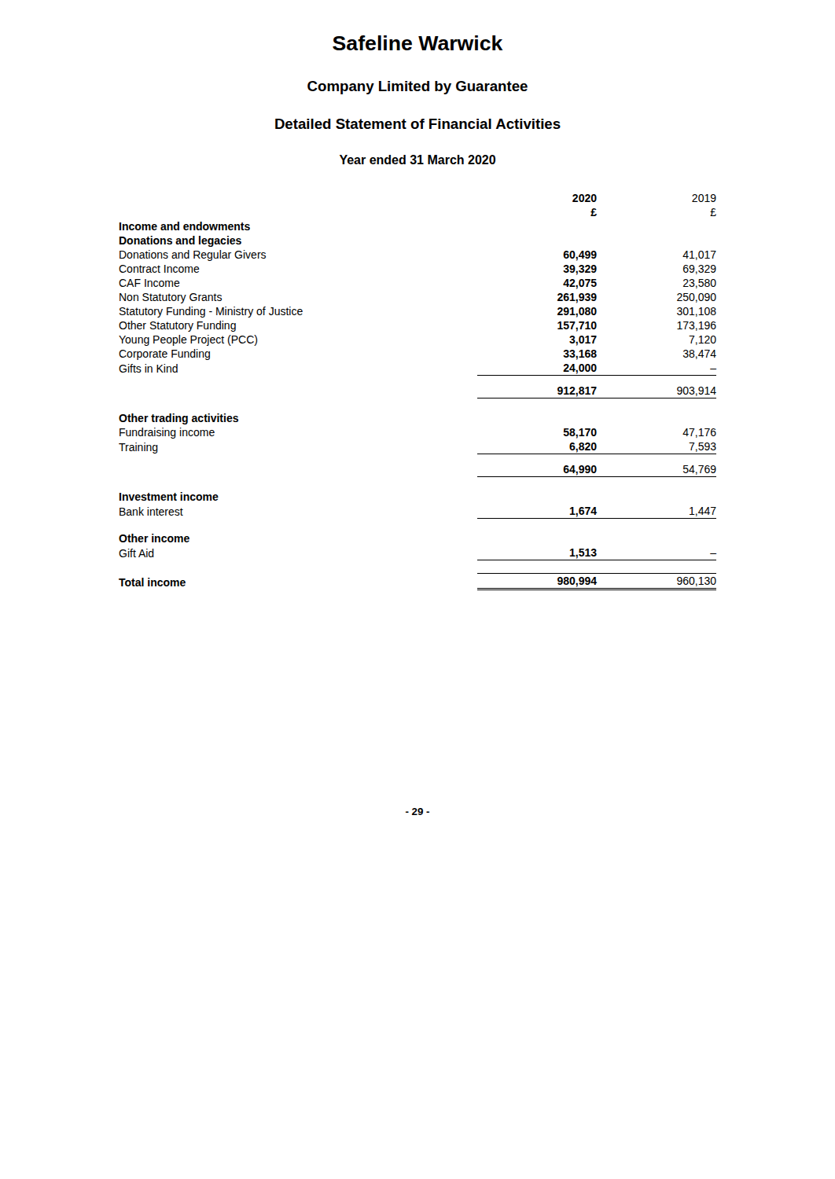Safeline Warwick
Company Limited by Guarantee
Detailed Statement of Financial Activities
Year ended 31 March 2020
| | 2020 | 2019 |
| | £ | £ |
| Income and endowments | | |
| Donations and legacies | | |
| Donations and Regular Givers | 60,499 | 41,017 |
| Contract Income | 39,329 | 69,329 |
| CAF Income | 42,075 | 23,580 |
| Non Statutory Grants | 261,939 | 250,090 |
| Statutory Funding - Ministry of Justice | 291,080 | 301,108 |
| Other Statutory Funding | 157,710 | 173,196 |
| Young People Project (PCC) | 3,017 | 7,120 |
| Corporate Funding | 33,168 | 38,474 |
| Gifts in Kind | 24,000 | – |
| | 912,817 | 903,914 |
| Other trading activities | | |
| Fundraising income | 58,170 | 47,176 |
| Training | 6,820 | 7,593 |
| | 64,990 | 54,769 |
| Investment income | | |
| Bank interest | 1,674 | 1,447 |
| Other income | | |
| Gift Aid | 1,513 | – |
| Total income | 980,994 | 960,130 |
- 29 -